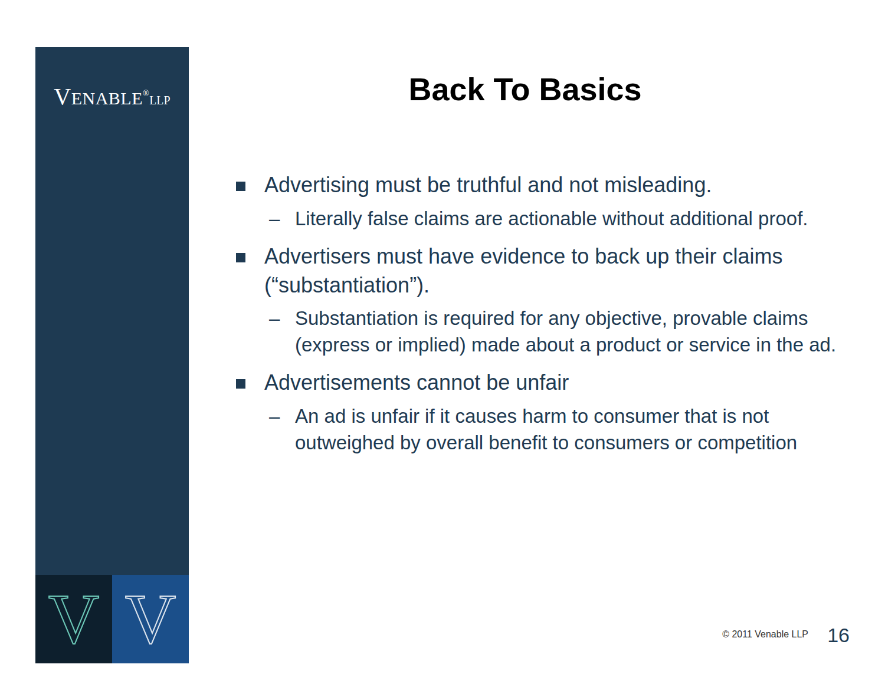VENABLE®LLP
Back To Basics
Advertising must be truthful and not misleading.
Literally false claims are actionable without additional proof.
Advertisers must have evidence to back up their claims (“substantiation”).
Substantiation is required for any objective, provable claims (express or implied) made about a product or service in the ad.
Advertisements cannot be unfair
An ad is unfair if it causes harm to consumer that is not outweighed by overall benefit to consumers or competition
© 2011 Venable LLP
16